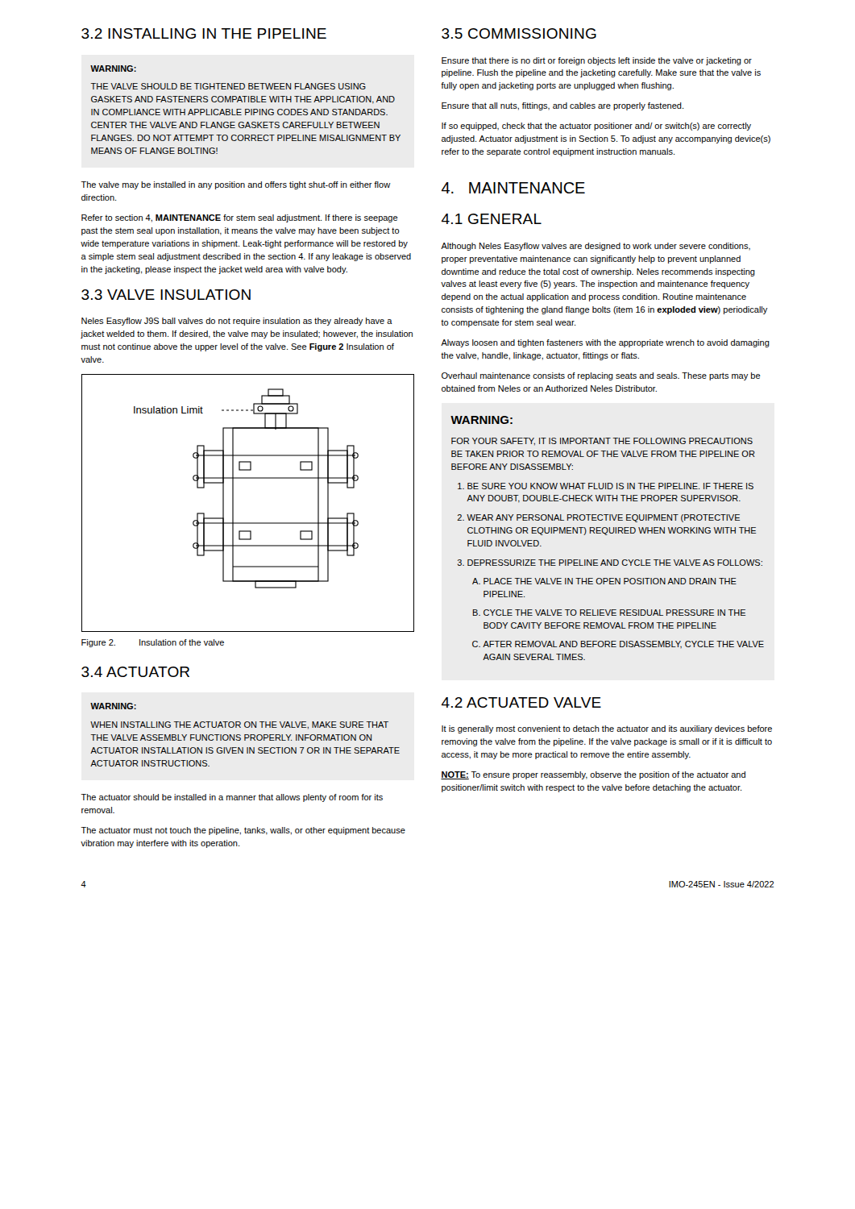3.2 INSTALLING IN THE PIPELINE
WARNING:
THE VALVE SHOULD BE TIGHTENED BETWEEN FLANGES USING GASKETS AND FASTENERS COMPATIBLE WITH THE APPLICATION, AND IN COMPLIANCE WITH APPLICABLE PIPING CODES AND STANDARDS. CENTER THE VALVE AND FLANGE GASKETS CAREFULLY BETWEEN FLANGES. DO NOT ATTEMPT TO CORRECT PIPELINE MISALIGNMENT BY MEANS OF FLANGE BOLTING!
The valve may be installed in any position and offers tight shut-off in either flow direction.
Refer to section 4, MAINTENANCE for stem seal adjustment. If there is seepage past the stem seal upon installation, it means the valve may have been subject to wide temperature variations in shipment. Leak-tight performance will be restored by a simple stem seal adjustment described in the section 4. If any leakage is observed in the jacketing, please inspect the jacket weld area with valve body.
3.3 VALVE INSULATION
Neles Easyflow J9S ball valves do not require insulation as they already have a jacket welded to them. If desired, the valve may be insulated; however, the insulation must not continue above the upper level of the valve. See Figure 2 Insulation of valve.
Insulation Limit
Figure 2. Insulation of the valve
3.4 ACTUATOR
WARNING:
WHEN INSTALLING THE ACTUATOR ON THE VALVE, MAKE SURE THAT THE VALVE ASSEMBLY FUNCTIONS PROPERLY. INFORMATION ON ACTUATOR INSTALLATION IS GIVEN IN SECTION 7 OR IN THE SEPARATE ACTUATOR INSTRUCTIONS.
The actuator should be installed in a manner that allows plenty of room for its removal.
The actuator must not touch the pipeline, tanks, walls, or other equipment because vibration may interfere with its operation.
3.5 COMMISSIONING
Ensure that there is no dirt or foreign objects left inside the valve or jacketing or pipeline. Flush the pipeline and the jacketing carefully. Make sure that the valve is fully open and jacketing ports are unplugged when flushing.
Ensure that all nuts, fittings, and cables are properly fastened.
If so equipped, check that the actuator positioner and/ or switch(s) are correctly adjusted. Actuator adjustment is in Section 5. To adjust any accompanying device(s) refer to the separate control equipment instruction manuals.
4. MAINTENANCE
4.1 GENERAL
Although Neles Easyflow valves are designed to work under severe conditions, proper preventative maintenance can significantly help to prevent unplanned downtime and reduce the total cost of ownership. Neles recommends inspecting valves at least every five (5) years. The inspection and maintenance frequency depend on the actual application and process condition. Routine maintenance consists of tightening the gland flange bolts (item 16 in exploded view) periodically to compensate for stem seal wear.
Always loosen and tighten fasteners with the appropriate wrench to avoid damaging the valve, handle, linkage, actuator, fittings or flats.
Overhaul maintenance consists of replacing seats and seals. These parts may be obtained from Neles or an Authorized Neles Distributor.
WARNING:
FOR YOUR SAFETY, IT IS IMPORTANT THE FOLLOWING PRECAUTIONS BE TAKEN PRIOR TO REMOVAL OF THE VALVE FROM THE PIPELINE OR BEFORE ANY DISASSEMBLY:
BE SURE YOU KNOW WHAT FLUID IS IN THE PIPELINE. IF THERE IS ANY DOUBT, DOUBLE-CHECK WITH THE PROPER SUPERVISOR.
WEAR ANY PERSONAL PROTECTIVE EQUIPMENT (PROTECTIVE CLOTHING OR EQUIPMENT) REQUIRED WHEN WORKING WITH THE FLUID INVOLVED.
DEPRESSURIZE THE PIPELINE AND CYCLE THE VALVE AS FOLLOWS:
PLACE THE VALVE IN THE OPEN POSITION AND DRAIN THE PIPELINE.
CYCLE THE VALVE TO RELIEVE RESIDUAL PRESSURE IN THE BODY CAVITY BEFORE REMOVAL FROM THE PIPELINE
AFTER REMOVAL AND BEFORE DISASSEMBLY, CYCLE THE VALVE AGAIN SEVERAL TIMES.
4.2 ACTUATED VALVE
It is generally most convenient to detach the actuator and its auxiliary devices before removing the valve from the pipeline. If the valve package is small or if it is difficult to access, it may be more practical to remove the entire assembly.
NOTE: To ensure proper reassembly, observe the position of the actuator and positioner/limit switch with respect to the valve before detaching the actuator.
4 IMO-245EN - Issue 4/2022